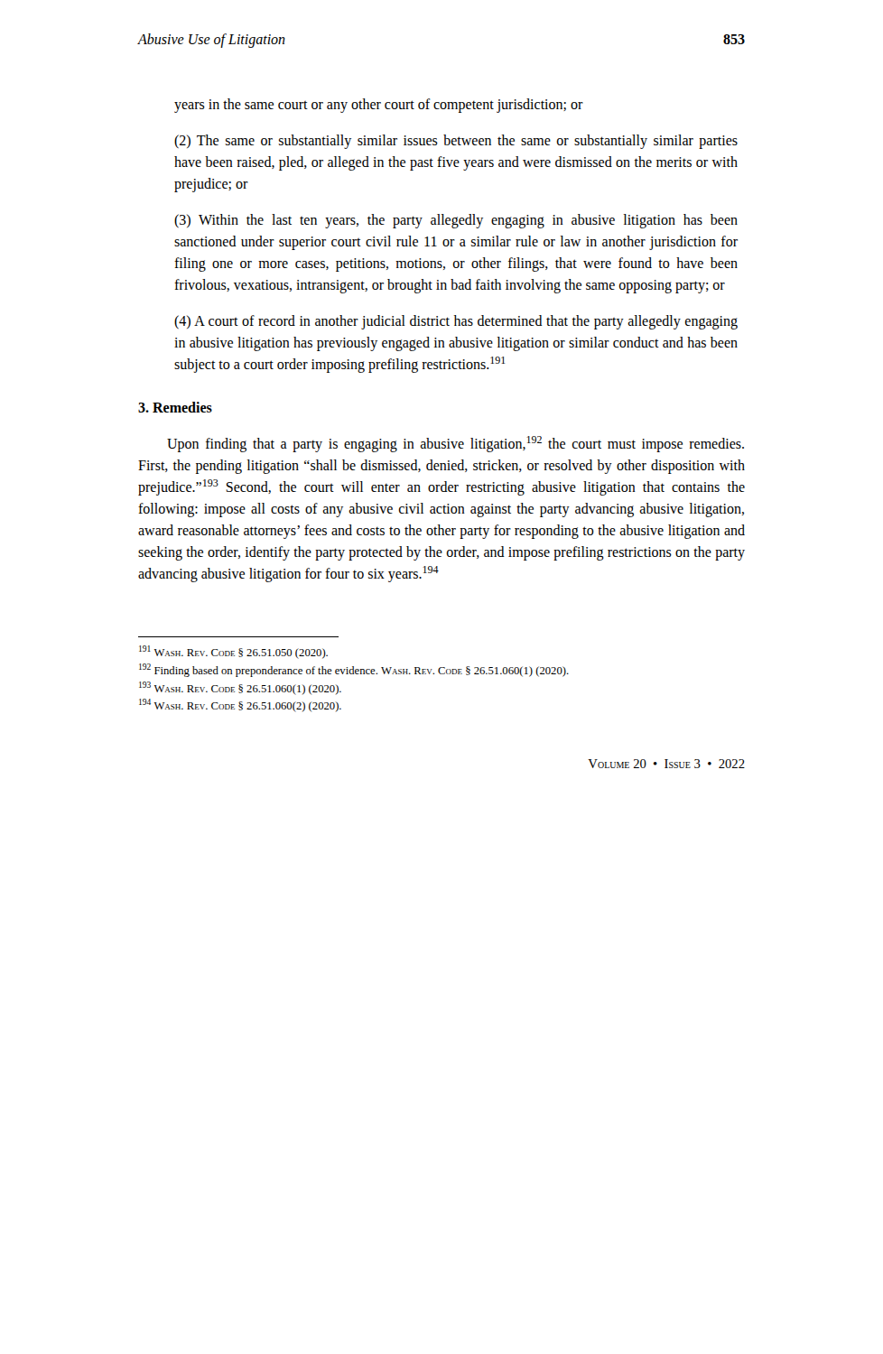Abusive Use of Litigation 853
years in the same court or any other court of competent jurisdiction; or
(2) The same or substantially similar issues between the same or substantially similar parties have been raised, pled, or alleged in the past five years and were dismissed on the merits or with prejudice; or
(3) Within the last ten years, the party allegedly engaging in abusive litigation has been sanctioned under superior court civil rule 11 or a similar rule or law in another jurisdiction for filing one or more cases, petitions, motions, or other filings, that were found to have been frivolous, vexatious, intransigent, or brought in bad faith involving the same opposing party; or
(4) A court of record in another judicial district has determined that the party allegedly engaging in abusive litigation has previously engaged in abusive litigation or similar conduct and has been subject to a court order imposing prefiling restrictions.191
3. Remedies
Upon finding that a party is engaging in abusive litigation,192 the court must impose remedies. First, the pending litigation “shall be dismissed, denied, stricken, or resolved by other disposition with prejudice.”193 Second, the court will enter an order restricting abusive litigation that contains the following: impose all costs of any abusive civil action against the party advancing abusive litigation, award reasonable attorneys’ fees and costs to the other party for responding to the abusive litigation and seeking the order, identify the party protected by the order, and impose prefiling restrictions on the party advancing abusive litigation for four to six years.194
191 Wash. Rev. Code § 26.51.050 (2020).
192 Finding based on preponderance of the evidence. Wash. Rev. Code § 26.51.060(1) (2020).
193 Wash. Rev. Code § 26.51.060(1) (2020).
194 Wash. Rev. Code § 26.51.060(2) (2020).
Volume 20 • Issue 3 • 2022